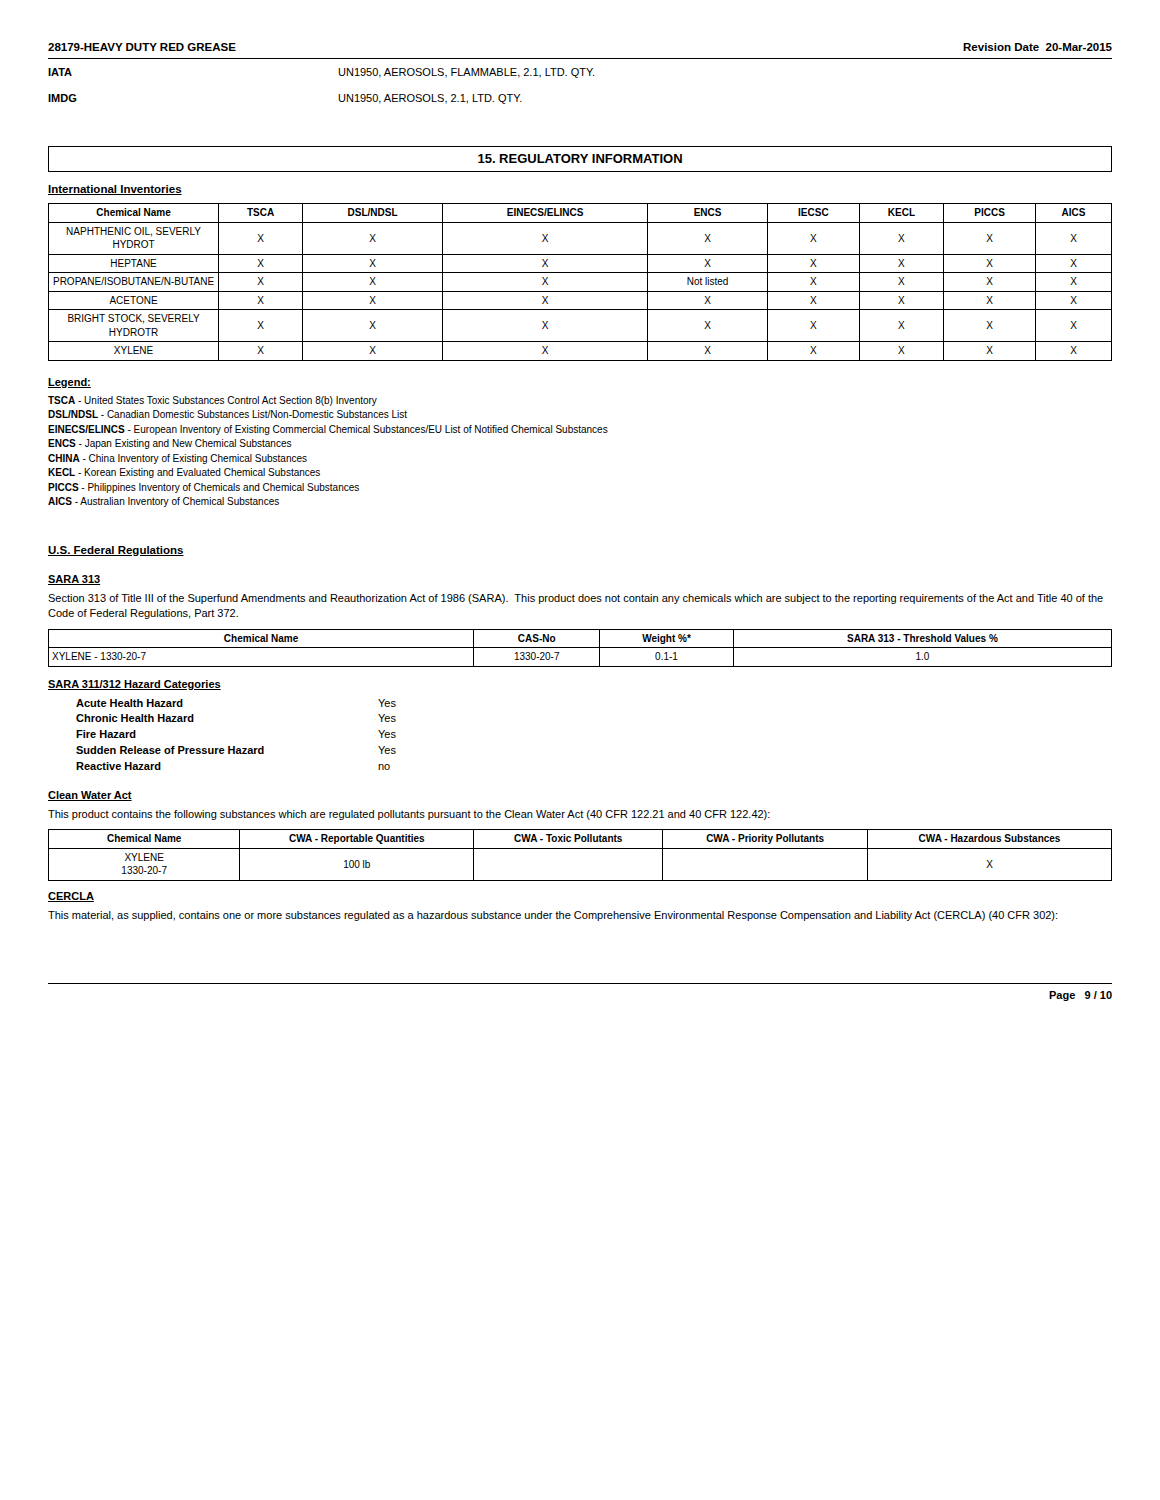28179-HEAVY DUTY RED GREASE Revision Date 20-Mar-2015
IATA
UN1950, AEROSOLS, FLAMMABLE, 2.1, LTD. QTY.
IMDG
UN1950, AEROSOLS, 2.1, LTD. QTY.
15. REGULATORY INFORMATION
International Inventories
| Chemical Name | TSCA | DSL/NDSL | EINECS/ELINCS | ENCS | IECSC | KECL | PICCS | AICS |
| --- | --- | --- | --- | --- | --- | --- | --- | --- |
| NAPHTHENIC OIL, SEVERLY HYDROT | X | X | X | X | X | X | X | X |
| HEPTANE | X | X | X | X | X | X | X | X |
| PROPANE/ISOBUTANE/N-BUTANE | X | X | X | Not listed | X | X | X | X |
| ACETONE | X | X | X | X | X | X | X | X |
| BRIGHT STOCK, SEVERELY HYDROTR | X | X | X | X | X | X | X | X |
| XYLENE | X | X | X | X | X | X | X | X |
Legend:
TSCA - United States Toxic Substances Control Act Section 8(b) Inventory
DSL/NDSL - Canadian Domestic Substances List/Non-Domestic Substances List
EINECS/ELINCS - European Inventory of Existing Commercial Chemical Substances/EU List of Notified Chemical Substances
ENCS - Japan Existing and New Chemical Substances
CHINA - China Inventory of Existing Chemical Substances
KECL - Korean Existing and Evaluated Chemical Substances
PICCS - Philippines Inventory of Chemicals and Chemical Substances
AICS - Australian Inventory of Chemical Substances
U.S. Federal Regulations
SARA 313
Section 313 of Title III of the Superfund Amendments and Reauthorization Act of 1986 (SARA). This product does not contain any chemicals which are subject to the reporting requirements of the Act and Title 40 of the Code of Federal Regulations, Part 372.
| Chemical Name | CAS-No | Weight %* | SARA 313 - Threshold Values % |
| --- | --- | --- | --- |
| XYLENE - 1330-20-7 | 1330-20-7 | 0.1-1 | 1.0 |
SARA 311/312 Hazard Categories
Acute Health Hazard
Yes
Chronic Health Hazard
Yes
Fire Hazard
Yes
Sudden Release of Pressure Hazard
Yes
Reactive Hazard
no
Clean Water Act
This product contains the following substances which are regulated pollutants pursuant to the Clean Water Act (40 CFR 122.21 and 40 CFR 122.42):
| Chemical Name | CWA - Reportable Quantities | CWA - Toxic Pollutants | CWA - Priority Pollutants | CWA - Hazardous Substances |
| --- | --- | --- | --- | --- |
| XYLENE 1330-20-7 | 100 lb | | | X |
CERCLA
This material, as supplied, contains one or more substances regulated as a hazardous substance under the Comprehensive Environmental Response Compensation and Liability Act (CERCLA) (40 CFR 302):
Page 9 / 10